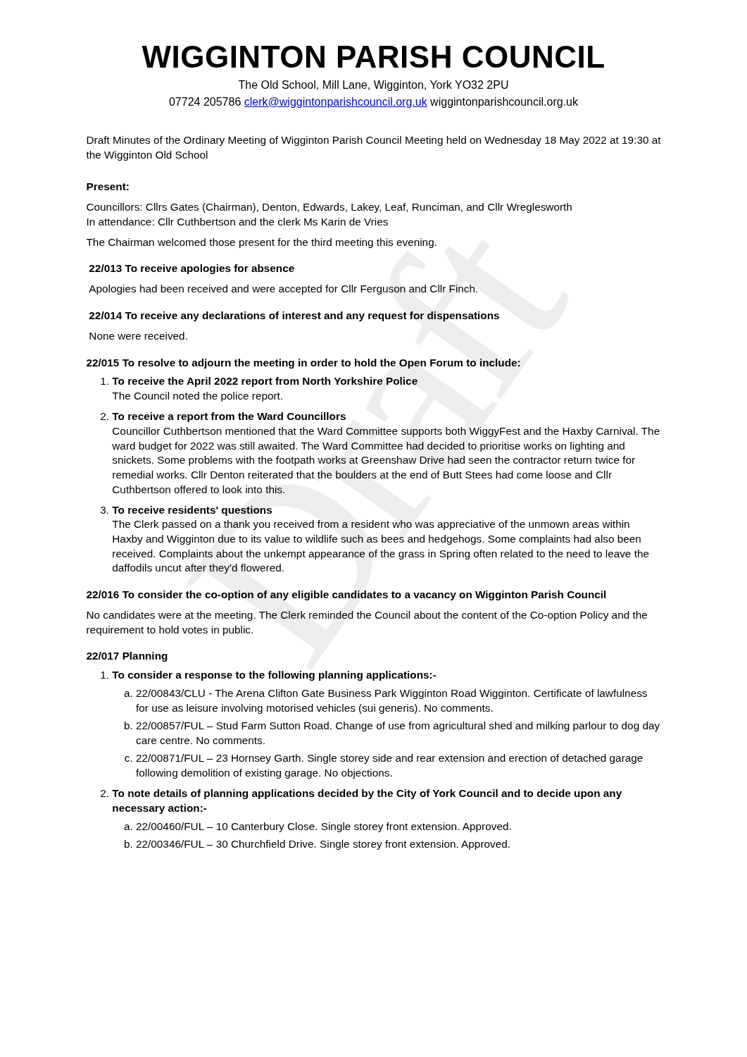WIGGINTON PARISH COUNCIL
The Old School, Mill Lane, Wigginton, York YO32 2PU
07724 205786 clerk@wiggintonparishcouncil.org.uk wiggintonparishcouncil.org.uk
Draft Minutes of the Ordinary Meeting of Wigginton Parish Council Meeting held on Wednesday 18 May 2022 at 19:30 at the Wigginton Old School
Present:
Councillors: Cllrs Gates (Chairman), Denton, Edwards, Lakey, Leaf, Runciman, and Cllr Wreglesworth
In attendance: Cllr Cuthbertson and the clerk Ms Karin de Vries
The Chairman welcomed those present for the third meeting this evening.
22/013 To receive apologies for absence
Apologies had been received and were accepted for Cllr Ferguson and Cllr Finch.
22/014 To receive any declarations of interest and any request for dispensations
None were received.
22/015 To resolve to adjourn the meeting in order to hold the Open Forum to include:
To receive the April 2022 report from North Yorkshire Police
The Council noted the police report.
To receive a report from the Ward Councillors
Councillor Cuthbertson mentioned that the Ward Committee supports both WiggyFest and the Haxby Carnival. The ward budget for 2022 was still awaited. The Ward Committee had decided to prioritise works on lighting and snickets. Some problems with the footpath works at Greenshaw Drive had seen the contractor return twice for remedial works. Cllr Denton reiterated that the boulders at the end of Butt Stees had come loose and Cllr Cuthbertson offered to look into this.
To receive residents' questions
The Clerk passed on a thank you received from a resident who was appreciative of the unmown areas within Haxby and Wigginton due to its value to wildlife such as bees and hedgehogs. Some complaints had also been received. Complaints about the unkempt appearance of the grass in Spring often related to the need to leave the daffodils uncut after they'd flowered.
22/016 To consider the co-option of any eligible candidates to a vacancy on Wigginton Parish Council
No candidates were at the meeting. The Clerk reminded the Council about the content of the Co-option Policy and the requirement to hold votes in public.
22/017 Planning
To consider a response to the following planning applications:-
22/00843/CLU - The Arena Clifton Gate Business Park Wigginton Road Wigginton. Certificate of lawfulness for use as leisure involving motorised vehicles (sui generis). No comments.
22/00857/FUL – Stud Farm Sutton Road. Change of use from agricultural shed and milking parlour to dog day care centre. No comments.
22/00871/FUL – 23 Hornsey Garth. Single storey side and rear extension and erection of detached garage following demolition of existing garage. No objections.
To note details of planning applications decided by the City of York Council and to decide upon any necessary action:-
22/00460/FUL – 10 Canterbury Close. Single storey front extension. Approved.
22/00346/FUL – 30 Churchfield Drive. Single storey front extension. Approved.